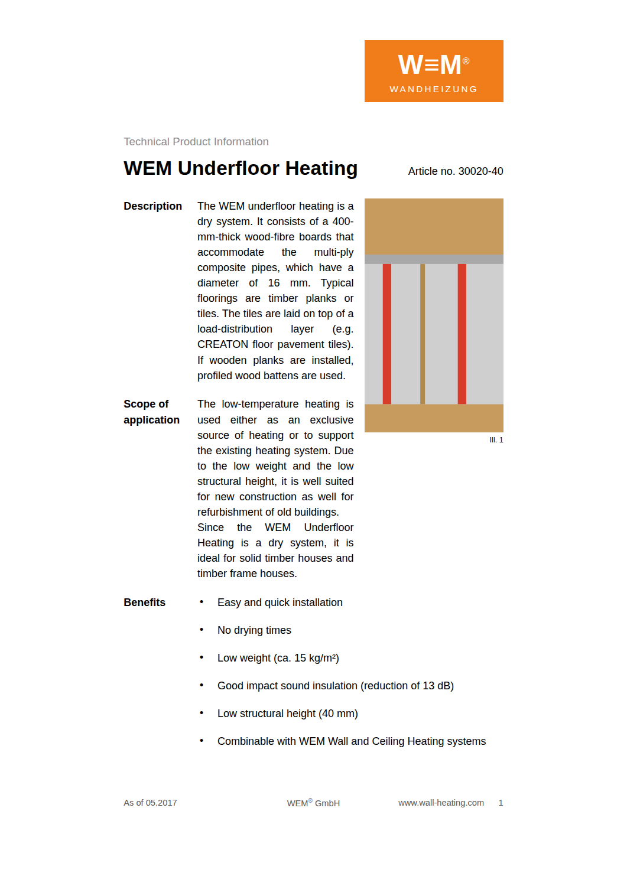W≡M®
WANDHEIZUNG
Technical Product Information
WEM Underfloor Heating
Article no. 30020-40
Ill. 1
Description
The WEM underfloor heating is a dry system. It consists of a 400-mm-thick wood-fibre boards that accommodate the multi-ply composite pipes, which have a diameter of 16 mm. Typical floorings are timber planks or tiles. The tiles are laid on top of a load-distribution layer (e.g. CREATON floor pavement tiles). If wooden planks are installed, profiled wood battens are used.
Scope of application
The low-temperature heating is used either as an exclusive source of heating or to support the existing heating system. Due to the low weight and the low structural height, it is well suited for new construction as well for refurbishment of old buildings.
Since the WEM Underfloor Heating is a dry system, it is ideal for solid timber houses and timber frame houses.
Benefits
Easy and quick installation
No drying times
Low weight (ca. 15 kg/m²)
Good impact sound insulation (reduction of 13 dB)
Low structural height (40 mm)
Combinable with WEM Wall and Ceiling Heating systems
As of 05.2017
WEM® GmbH
www.wall-heating.com 1